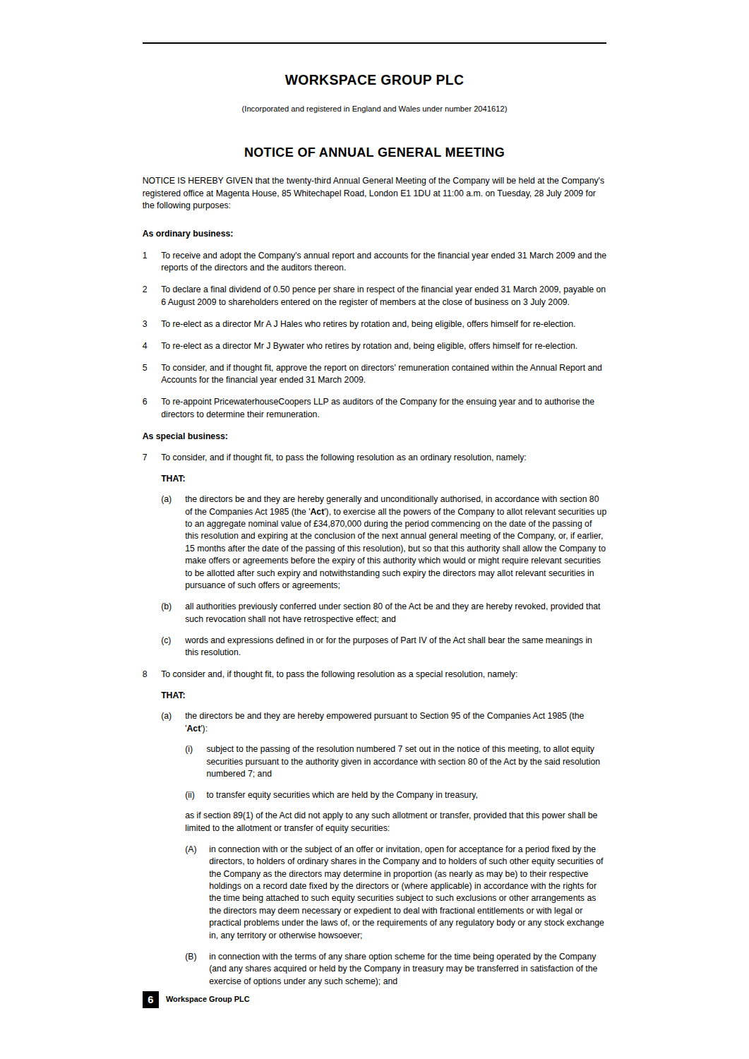WORKSPACE GROUP PLC
(Incorporated and registered in England and Wales under number 2041612)
NOTICE OF ANNUAL GENERAL MEETING
NOTICE IS HEREBY GIVEN that the twenty-third Annual General Meeting of the Company will be held at the Company's registered office at Magenta House, 85 Whitechapel Road, London E1 1DU at 11:00 a.m. on Tuesday, 28 July 2009 for the following purposes:
As ordinary business:
1 To receive and adopt the Company's annual report and accounts for the financial year ended 31 March 2009 and the reports of the directors and the auditors thereon.
2 To declare a final dividend of 0.50 pence per share in respect of the financial year ended 31 March 2009, payable on 6 August 2009 to shareholders entered on the register of members at the close of business on 3 July 2009.
3 To re-elect as a director Mr A J Hales who retires by rotation and, being eligible, offers himself for re-election.
4 To re-elect as a director Mr J Bywater who retires by rotation and, being eligible, offers himself for re-election.
5 To consider, and if thought fit, approve the report on directors' remuneration contained within the Annual Report and Accounts for the financial year ended 31 March 2009.
6 To re-appoint PricewaterhouseCoopers LLP as auditors of the Company for the ensuing year and to authorise the directors to determine their remuneration.
As special business:
7 To consider, and if thought fit, to pass the following resolution as an ordinary resolution, namely:
THAT:
(a) the directors be and they are hereby generally and unconditionally authorised, in accordance with section 80 of the Companies Act 1985 (the 'Act'), to exercise all the powers of the Company to allot relevant securities up to an aggregate nominal value of £34,870,000 during the period commencing on the date of the passing of this resolution and expiring at the conclusion of the next annual general meeting of the Company, or, if earlier, 15 months after the date of the passing of this resolution), but so that this authority shall allow the Company to make offers or agreements before the expiry of this authority which would or might require relevant securities to be allotted after such expiry and notwithstanding such expiry the directors may allot relevant securities in pursuance of such offers or agreements;
(b) all authorities previously conferred under section 80 of the Act be and they are hereby revoked, provided that such revocation shall not have retrospective effect; and
(c) words and expressions defined in or for the purposes of Part IV of the Act shall bear the same meanings in this resolution.
8 To consider and, if thought fit, to pass the following resolution as a special resolution, namely:
THAT:
(a) the directors be and they are hereby empowered pursuant to Section 95 of the Companies Act 1985 (the 'Act'):
(i) subject to the passing of the resolution numbered 7 set out in the notice of this meeting, to allot equity securities pursuant to the authority given in accordance with section 80 of the Act by the said resolution numbered 7; and
(ii) to transfer equity securities which are held by the Company in treasury,
as if section 89(1) of the Act did not apply to any such allotment or transfer, provided that this power shall be limited to the allotment or transfer of equity securities:
(A) in connection with or the subject of an offer or invitation, open for acceptance for a period fixed by the directors, to holders of ordinary shares in the Company and to holders of such other equity securities of the Company as the directors may determine in proportion (as nearly as may be) to their respective holdings on a record date fixed by the directors or (where applicable) in accordance with the rights for the time being attached to such equity securities subject to such exclusions or other arrangements as the directors may deem necessary or expedient to deal with fractional entitlements or with legal or practical problems under the laws of, or the requirements of any regulatory body or any stock exchange in, any territory or otherwise howsoever;
(B) in connection with the terms of any share option scheme for the time being operated by the Company (and any shares acquired or held by the Company in treasury may be transferred in satisfaction of the exercise of options under any such scheme); and
6 Workspace Group PLC